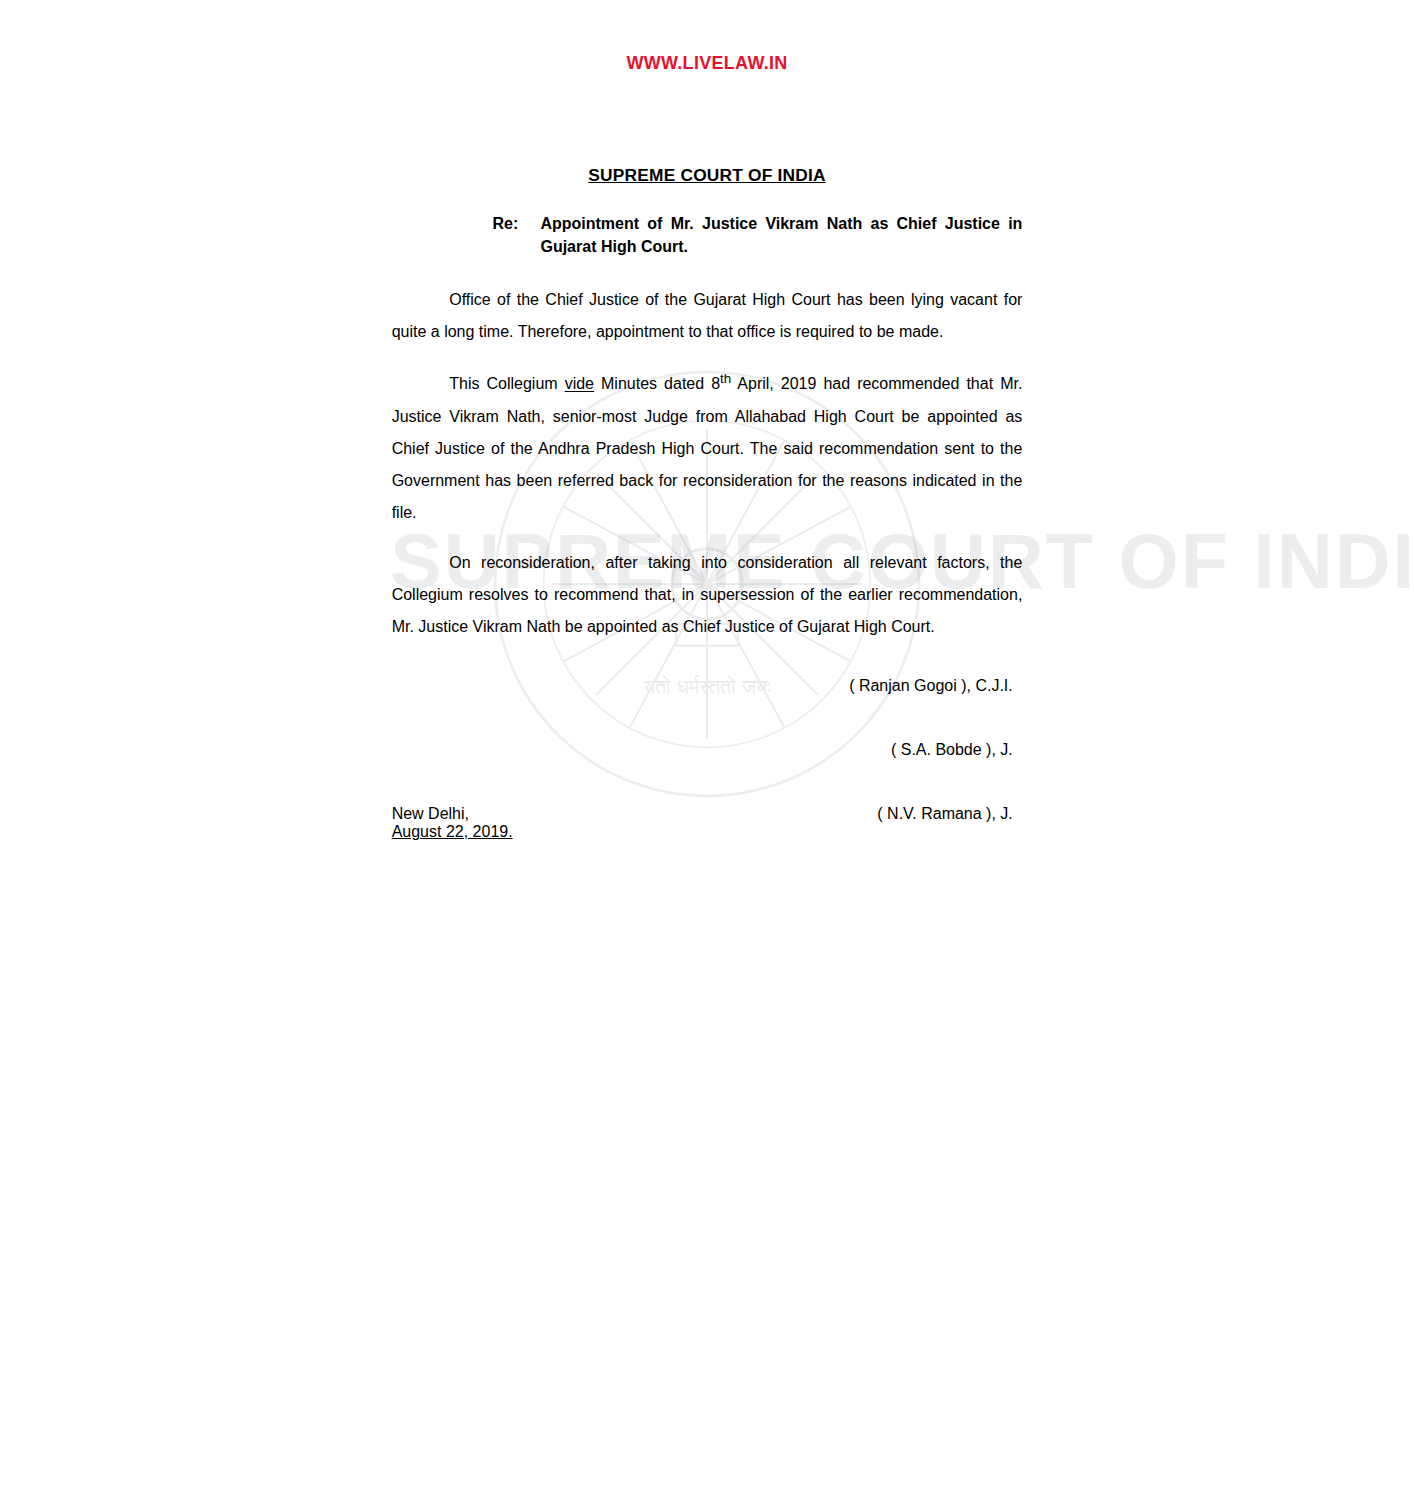WWW.LIVELAW.IN
यतो धर्मस्ततो जयः
SUPREME COURT OF INDIA
SUPREME COURT OF INDIA
Re: Appointment of Mr. Justice Vikram Nath as Chief Justice in Gujarat High Court.
Office of the Chief Justice of the Gujarat High Court has been lying vacant for quite a long time. Therefore, appointment to that office is required to be made.
This Collegium vide Minutes dated 8th April, 2019 had recommended that Mr. Justice Vikram Nath, senior-most Judge from Allahabad High Court be appointed as Chief Justice of the Andhra Pradesh High Court. The said recommendation sent to the Government has been referred back for reconsideration for the reasons indicated in the file.
On reconsideration, after taking into consideration all relevant factors, the Collegium resolves to recommend that, in supersession of the earlier recommendation, Mr. Justice Vikram Nath be appointed as Chief Justice of Gujarat High Court.
( Ranjan Gogoi ), C.J.I.
( S.A. Bobde ), J.
( N.V. Ramana ), J.
New Delhi,
August 22, 2019.